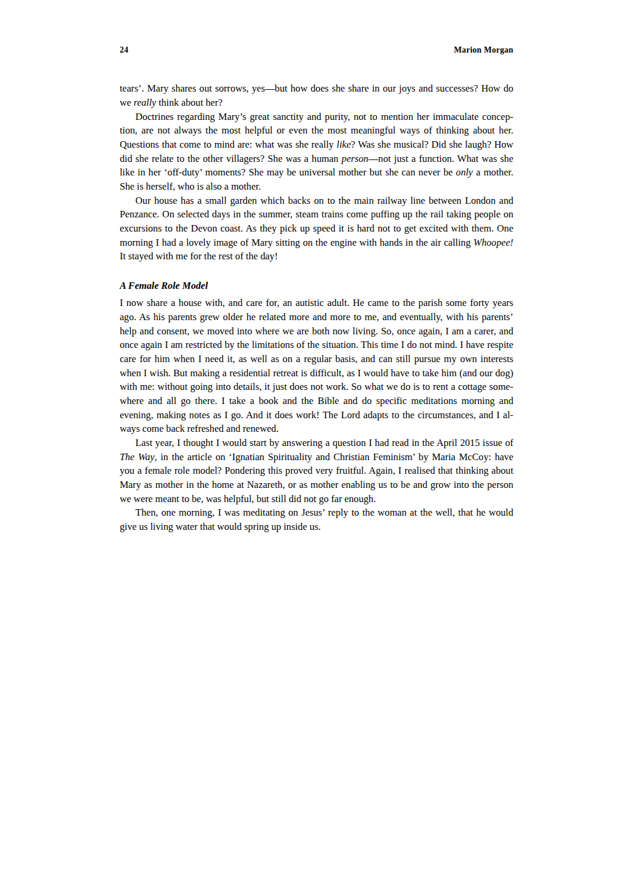24 Marion Morgan
tears’. Mary shares out sorrows, yes—but how does she share in our joys and successes? How do we really think about her?
Doctrines regarding Mary’s great sanctity and purity, not to mention her immaculate conception, are not always the most helpful or even the most meaningful ways of thinking about her. Questions that come to mind are: what was she really like? Was she musical? Did she laugh? How did she relate to the other villagers? She was a human person—not just a function. What was she like in her ‘off-duty’ moments? She may be universal mother but she can never be only a mother. She is herself, who is also a mother.
Our house has a small garden which backs on to the main railway line between London and Penzance. On selected days in the summer, steam trains come puffing up the rail taking people on excursions to the Devon coast. As they pick up speed it is hard not to get excited with them. One morning I had a lovely image of Mary sitting on the engine with hands in the air calling Whoopee! It stayed with me for the rest of the day!
A Female Role Model
I now share a house with, and care for, an autistic adult. He came to the parish some forty years ago. As his parents grew older he related more and more to me, and eventually, with his parents’ help and consent, we moved into where we are both now living. So, once again, I am a carer, and once again I am restricted by the limitations of the situation. This time I do not mind. I have respite care for him when I need it, as well as on a regular basis, and can still pursue my own interests when I wish. But making a residential retreat is difficult, as I would have to take him (and our dog) with me: without going into details, it just does not work. So what we do is to rent a cottage somewhere and all go there. I take a book and the Bible and do specific meditations morning and evening, making notes as I go. And it does work! The Lord adapts to the circumstances, and I always come back refreshed and renewed.
Last year, I thought I would start by answering a question I had read in the April 2015 issue of The Way, in the article on ‘Ignatian Spirituality and Christian Feminism’ by Maria McCoy: have you a female role model? Pondering this proved very fruitful. Again, I realised that thinking about Mary as mother in the home at Nazareth, or as mother enabling us to be and grow into the person we were meant to be, was helpful, but still did not go far enough.
Then, one morning, I was meditating on Jesus’ reply to the woman at the well, that he would give us living water that would spring up inside us.